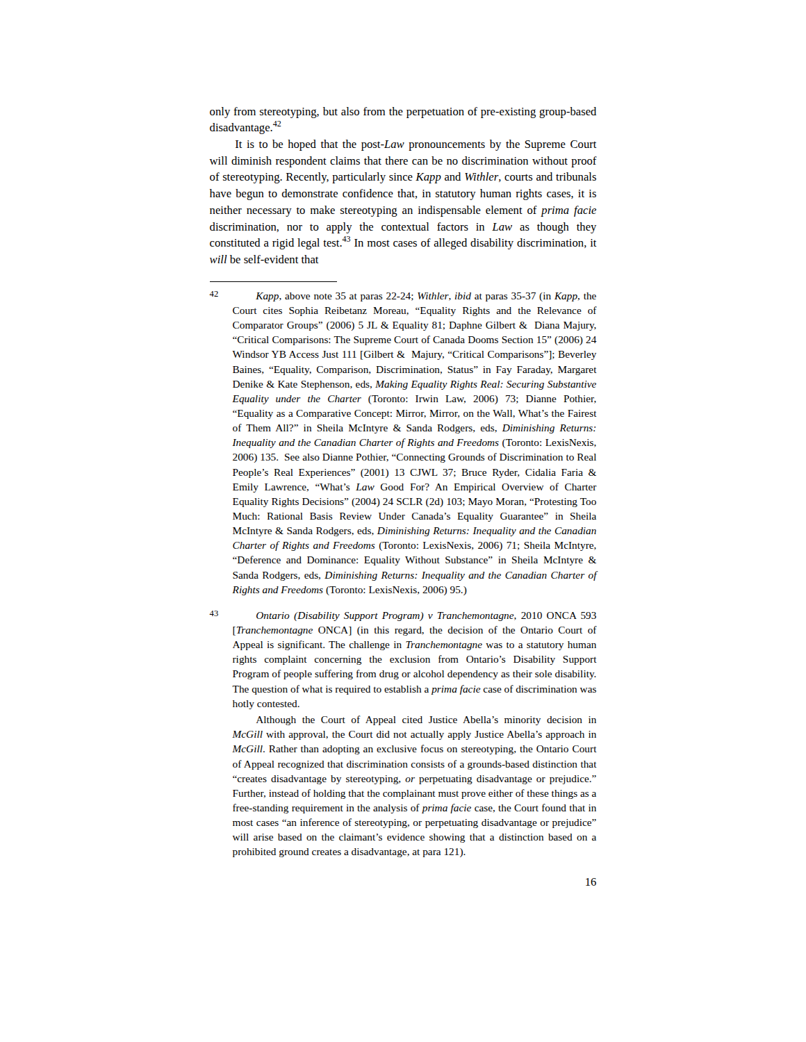only from stereotyping, but also from the perpetuation of pre-existing group-based disadvantage.42
It is to be hoped that the post-Law pronouncements by the Supreme Court will diminish respondent claims that there can be no discrimination without proof of stereotyping. Recently, particularly since Kapp and Withler, courts and tribunals have begun to demonstrate confidence that, in statutory human rights cases, it is neither necessary to make stereotyping an indispensable element of prima facie discrimination, nor to apply the contextual factors in Law as though they constituted a rigid legal test.43 In most cases of alleged disability discrimination, it will be self-evident that
42
Kapp, above note 35 at paras 22-24; Withler, ibid at paras 35-37 (in Kapp, the Court cites Sophia Reibetanz Moreau, “Equality Rights and the Relevance of Comparator Groups” (2006) 5 JL & Equality 81; Daphne Gilbert & Diana Majury, “Critical Comparisons: The Supreme Court of Canada Dooms Section 15” (2006) 24 Windsor YB Access Just 111 [Gilbert & Majury, “Critical Comparisons”]; Beverley Baines, “Equality, Comparison, Discrimination, Status” in Fay Faraday, Margaret Denike & Kate Stephenson, eds, Making Equality Rights Real: Securing Substantive Equality under the Charter (Toronto: Irwin Law, 2006) 73; Dianne Pothier, “Equality as a Comparative Concept: Mirror, Mirror, on the Wall, What’s the Fairest of Them All?” in Sheila McIntyre & Sanda Rodgers, eds, Diminishing Returns: Inequality and the Canadian Charter of Rights and Freedoms (Toronto: LexisNexis, 2006) 135. See also Dianne Pothier, “Connecting Grounds of Discrimination to Real People’s Real Experiences” (2001) 13 CJWL 37; Bruce Ryder, Cidalia Faria & Emily Lawrence, “What’s Law Good For? An Empirical Overview of Charter Equality Rights Decisions” (2004) 24 SCLR (2d) 103; Mayo Moran, “Protesting Too Much: Rational Basis Review Under Canada’s Equality Guarantee” in Sheila McIntyre & Sanda Rodgers, eds, Diminishing Returns: Inequality and the Canadian Charter of Rights and Freedoms (Toronto: LexisNexis, 2006) 71; Sheila McIntyre, “Deference and Dominance: Equality Without Substance” in Sheila McIntyre & Sanda Rodgers, eds, Diminishing Returns: Inequality and the Canadian Charter of Rights and Freedoms (Toronto: LexisNexis, 2006) 95.)
43
Ontario (Disability Support Program) v Tranchemontagne, 2010 ONCA 593 [Tranchemontagne ONCA] (in this regard, the decision of the Ontario Court of Appeal is significant. The challenge in Tranchemontagne was to a statutory human rights complaint concerning the exclusion from Ontario’s Disability Support Program of people suffering from drug or alcohol dependency as their sole disability. The question of what is required to establish a prima facie case of discrimination was hotly contested.
Although the Court of Appeal cited Justice Abella’s minority decision in McGill with approval, the Court did not actually apply Justice Abella’s approach in McGill. Rather than adopting an exclusive focus on stereotyping, the Ontario Court of Appeal recognized that discrimination consists of a grounds-based distinction that “creates disadvantage by stereotyping, or perpetuating disadvantage or prejudice.” Further, instead of holding that the complainant must prove either of these things as a free-standing requirement in the analysis of prima facie case, the Court found that in most cases “an inference of stereotyping, or perpetuating disadvantage or prejudice” will arise based on the claimant’s evidence showing that a distinction based on a prohibited ground creates a disadvantage, at para 121).
16